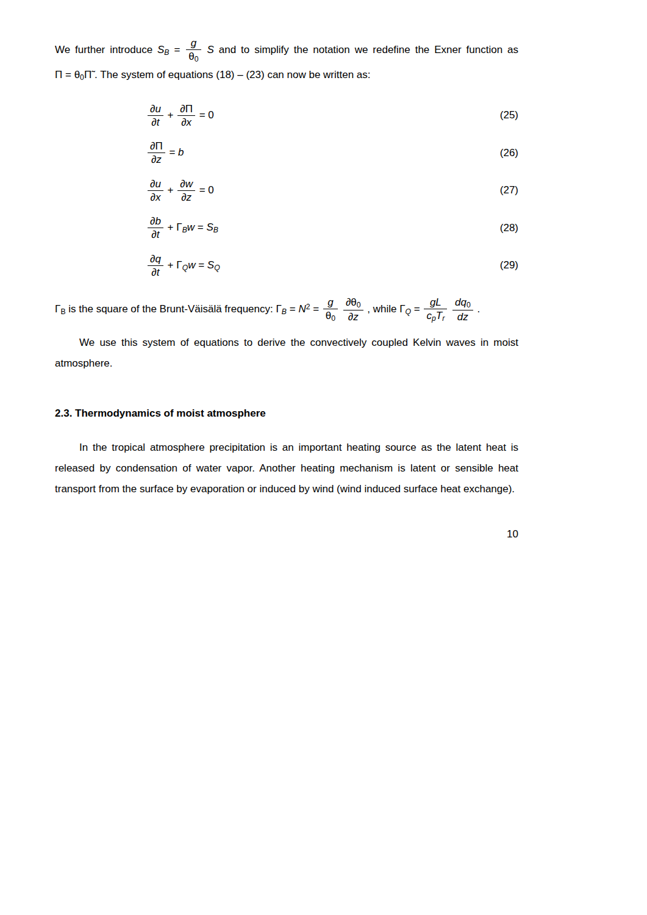We further introduce SB = gθ0 S and to simplify the notation we redefine the Exner function as Π = θ0Π̃ . The system of equations (18) – (23) can now be written as:
∂u∂t + ∂Π∂x = 0 (25)
∂Π∂z = b (26)
∂u∂x + ∂w∂z = 0 (27)
∂b∂t + ΓBw = SB (28)
∂q∂t + ΓQw = SQ (29)
ΓB is the square of the Brunt-Väisälä frequency: ΓB = N2 = gθ0 ∂θ0∂z , while ΓQ = gL cpTr dq0 dz .
We use this system of equations to derive the convectively coupled Kelvin waves in moist atmosphere.
2.3. Thermodynamics of moist atmosphere
In the tropical atmosphere precipitation is an important heating source as the latent heat is released by condensation of water vapor. Another heating mechanism is latent or sensible heat transport from the surface by evaporation or induced by wind (wind induced surface heat exchange).
10